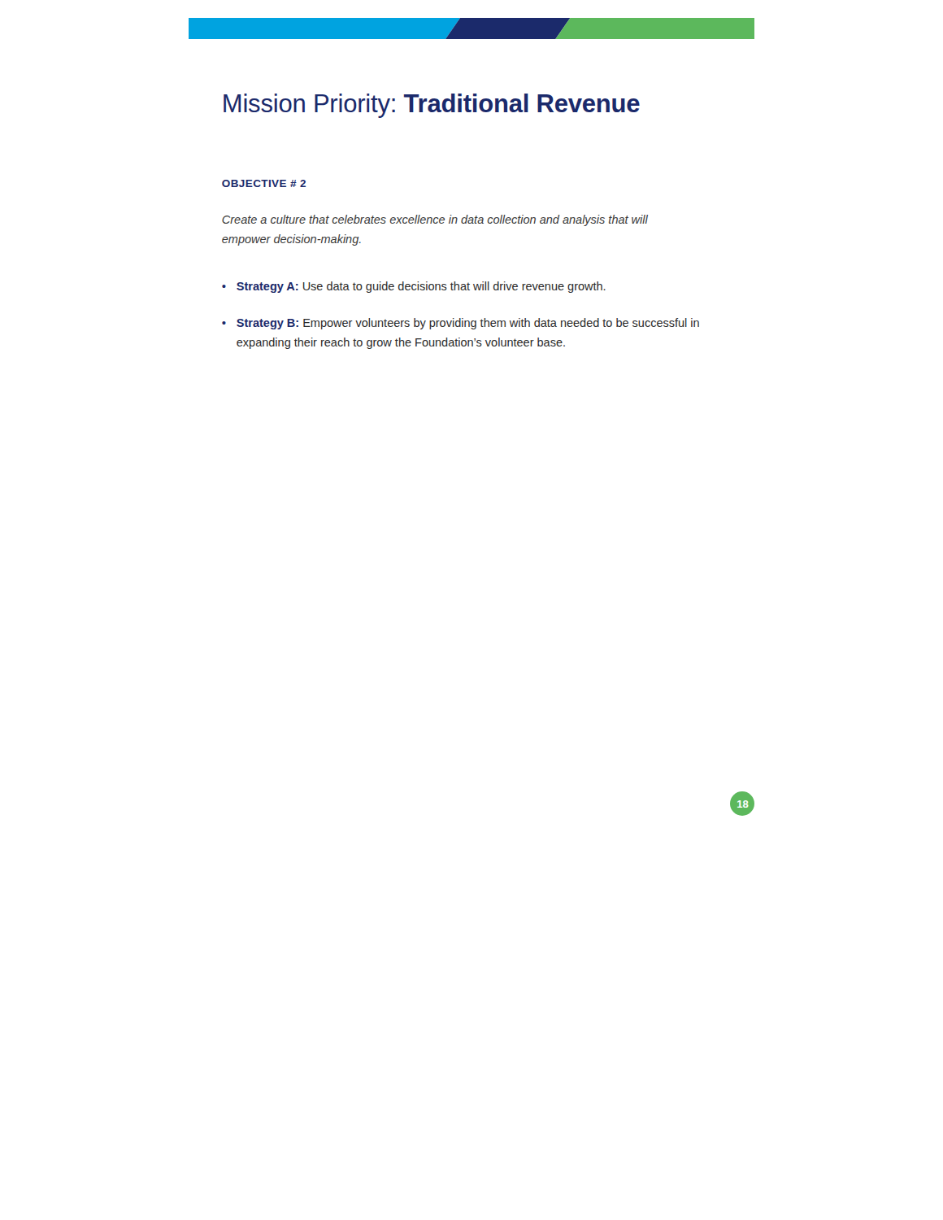Mission Priority: Traditional Revenue
OBJECTIVE # 2
Create a culture that celebrates excellence in data collection and analysis that will empower decision-making.
Strategy A: Use data to guide decisions that will drive revenue growth.
Strategy B: Empower volunteers by providing them with data needed to be successful in expanding their reach to grow the Foundation’s volunteer base.
18